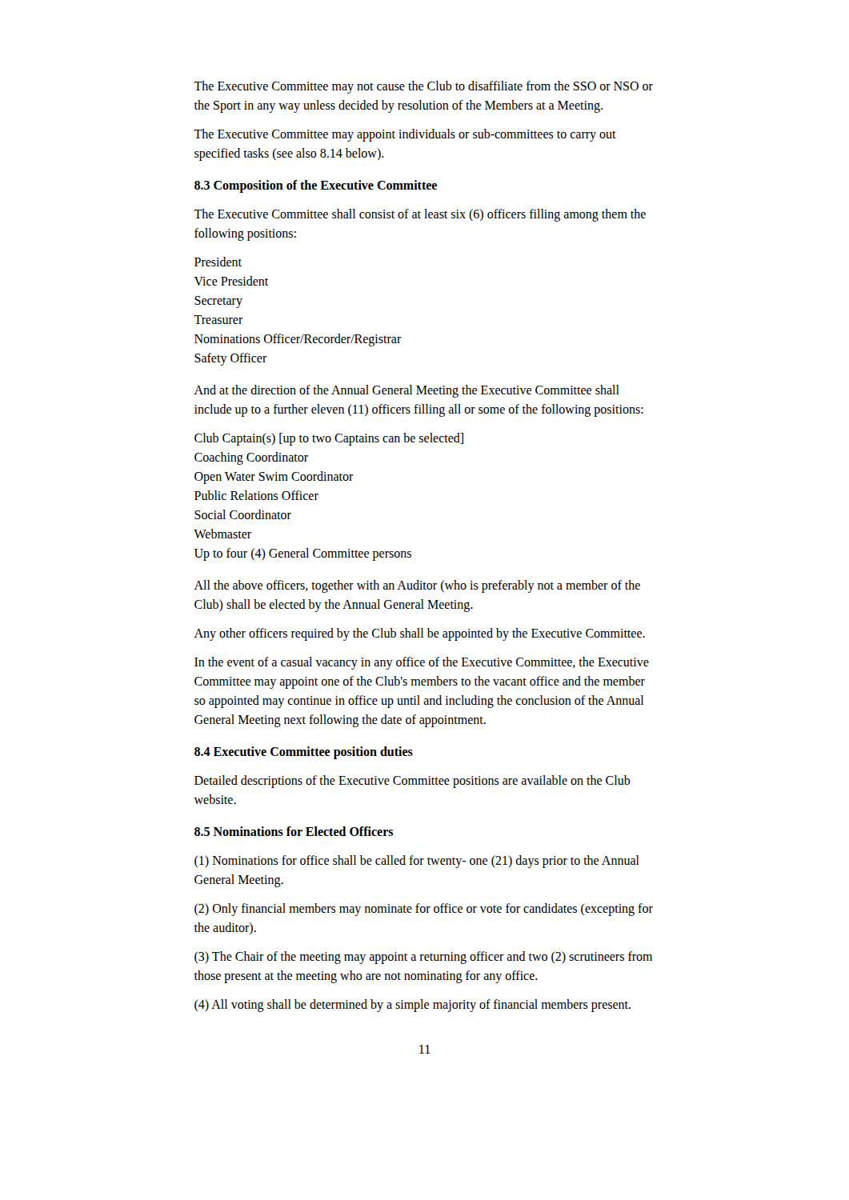The Executive Committee may not cause the Club to disaffiliate from the SSO or NSO or the Sport in any way unless decided by resolution of the Members at a Meeting.
The Executive Committee may appoint individuals or sub-committees to carry out specified tasks (see also 8.14 below).
8.3 Composition of the Executive Committee
The Executive Committee shall consist of at least six (6) officers filling among them the following positions:
President
Vice President
Secretary
Treasurer
Nominations Officer/Recorder/Registrar
Safety Officer
And at the direction of the Annual General Meeting the Executive Committee shall include up to a further eleven (11) officers filling all or some of the following positions:
Club Captain(s) [up to two Captains can be selected]
Coaching Coordinator
Open Water Swim Coordinator
Public Relations Officer
Social Coordinator
Webmaster
Up to four (4) General Committee persons
All the above officers, together with an Auditor (who is preferably not a member of the Club) shall be elected by the Annual General Meeting.
Any other officers required by the Club shall be appointed by the Executive Committee.
In the event of a casual vacancy in any office of the Executive Committee, the Executive Committee may appoint one of the Club's members to the vacant office and the member so appointed may continue in office up until and including the conclusion of the Annual General Meeting next following the date of appointment.
8.4 Executive Committee position duties
Detailed descriptions of the Executive Committee positions are available on the Club website.
8.5 Nominations for Elected Officers
(1) Nominations for office shall be called for twenty- one (21) days prior to the Annual General Meeting.
(2) Only financial members may nominate for office or vote for candidates (excepting for the auditor).
(3) The Chair of the meeting may appoint a returning officer and two (2) scrutineers from those present at the meeting who are not nominating for any office.
(4) All voting shall be determined by a simple majority of financial members present.
11